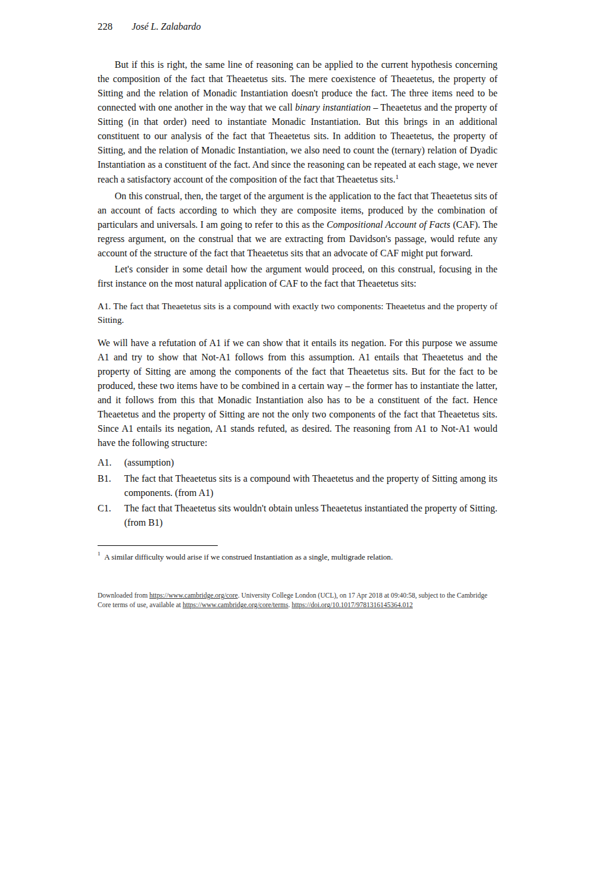228 José L. Zalabardo
But if this is right, the same line of reasoning can be applied to the current hypothesis concerning the composition of the fact that Theaetetus sits. The mere coexistence of Theaetetus, the property of Sitting and the relation of Monadic Instantiation doesn't produce the fact. The three items need to be connected with one another in the way that we call binary instantiation – Theaetetus and the property of Sitting (in that order) need to instantiate Monadic Instantiation. But this brings in an additional constituent to our analysis of the fact that Theaetetus sits. In addition to Theaetetus, the property of Sitting, and the relation of Monadic Instantiation, we also need to count the (ternary) relation of Dyadic Instantiation as a constituent of the fact. And since the reasoning can be repeated at each stage, we never reach a satisfactory account of the composition of the fact that Theaetetus sits.1
On this construal, then, the target of the argument is the application to the fact that Theaetetus sits of an account of facts according to which they are composite items, produced by the combination of particulars and universals. I am going to refer to this as the Compositional Account of Facts (CAF). The regress argument, on the construal that we are extracting from Davidson's passage, would refute any account of the structure of the fact that Theaetetus sits that an advocate of CAF might put forward.
Let's consider in some detail how the argument would proceed, on this construal, focusing in the first instance on the most natural application of CAF to the fact that Theaetetus sits:
A1. The fact that Theaetetus sits is a compound with exactly two components: Theaetetus and the property of Sitting.
We will have a refutation of A1 if we can show that it entails its negation. For this purpose we assume A1 and try to show that Not-A1 follows from this assumption. A1 entails that Theaetetus and the property of Sitting are among the components of the fact that Theaetetus sits. But for the fact to be produced, these two items have to be combined in a certain way – the former has to instantiate the latter, and it follows from this that Monadic Instantiation also has to be a constituent of the fact. Hence Theaetetus and the property of Sitting are not the only two components of the fact that Theaetetus sits. Since A1 entails its negation, A1 stands refuted, as desired. The reasoning from A1 to Not-A1 would have the following structure:
A1.(assumption)
B1. The fact that Theaetetus sits is a compound with Theaetetus and the property of Sitting among its components. (from A1)
C1. The fact that Theaetetus sits wouldn't obtain unless Theaetetus instantiated the property of Sitting. (from B1)
1A similar difficulty would arise if we construed Instantiation as a single, multigrade relation.
Downloaded from https://www.cambridge.org/core. University College London (UCL), on 17 Apr 2018 at 09:40:58, subject to the Cambridge Core terms of use, available at https://www.cambridge.org/core/terms. https://doi.org/10.1017/9781316145364.012